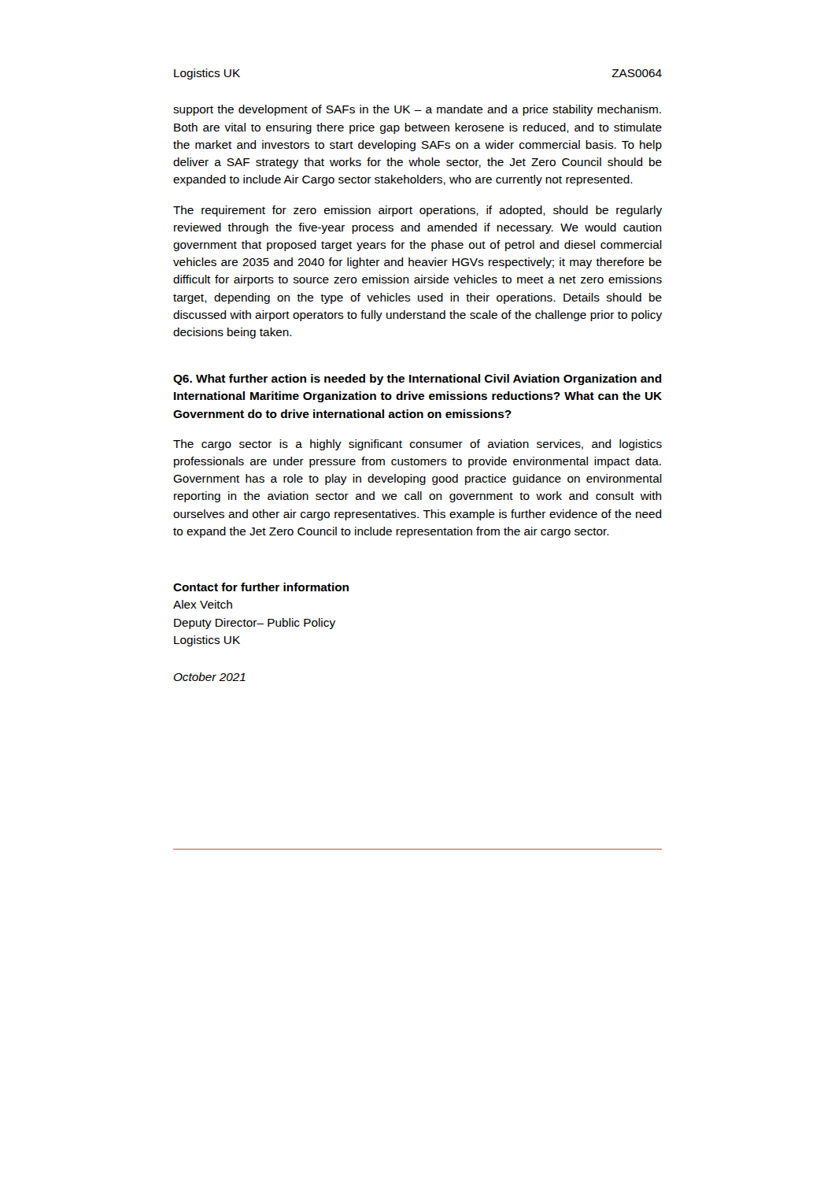Logistics UK
ZAS0064
support the development of SAFs in the UK – a mandate and a price stability mechanism. Both are vital to ensuring there price gap between kerosene is reduced, and to stimulate the market and investors to start developing SAFs on a wider commercial basis. To help deliver a SAF strategy that works for the whole sector, the Jet Zero Council should be expanded to include Air Cargo sector stakeholders, who are currently not represented.
The requirement for zero emission airport operations, if adopted, should be regularly reviewed through the five-year process and amended if necessary. We would caution government that proposed target years for the phase out of petrol and diesel commercial vehicles are 2035 and 2040 for lighter and heavier HGVs respectively; it may therefore be difficult for airports to source zero emission airside vehicles to meet a net zero emissions target, depending on the type of vehicles used in their operations. Details should be discussed with airport operators to fully understand the scale of the challenge prior to policy decisions being taken.
Q6. What further action is needed by the International Civil Aviation Organization and International Maritime Organization to drive emissions reductions? What can the UK Government do to drive international action on emissions?
The cargo sector is a highly significant consumer of aviation services, and logistics professionals are under pressure from customers to provide environmental impact data. Government has a role to play in developing good practice guidance on environmental reporting in the aviation sector and we call on government to work and consult with ourselves and other air cargo representatives. This example is further evidence of the need to expand the Jet Zero Council to include representation from the air cargo sector.
Contact for further information
Alex Veitch
Deputy Director– Public Policy
Logistics UK
October 2021